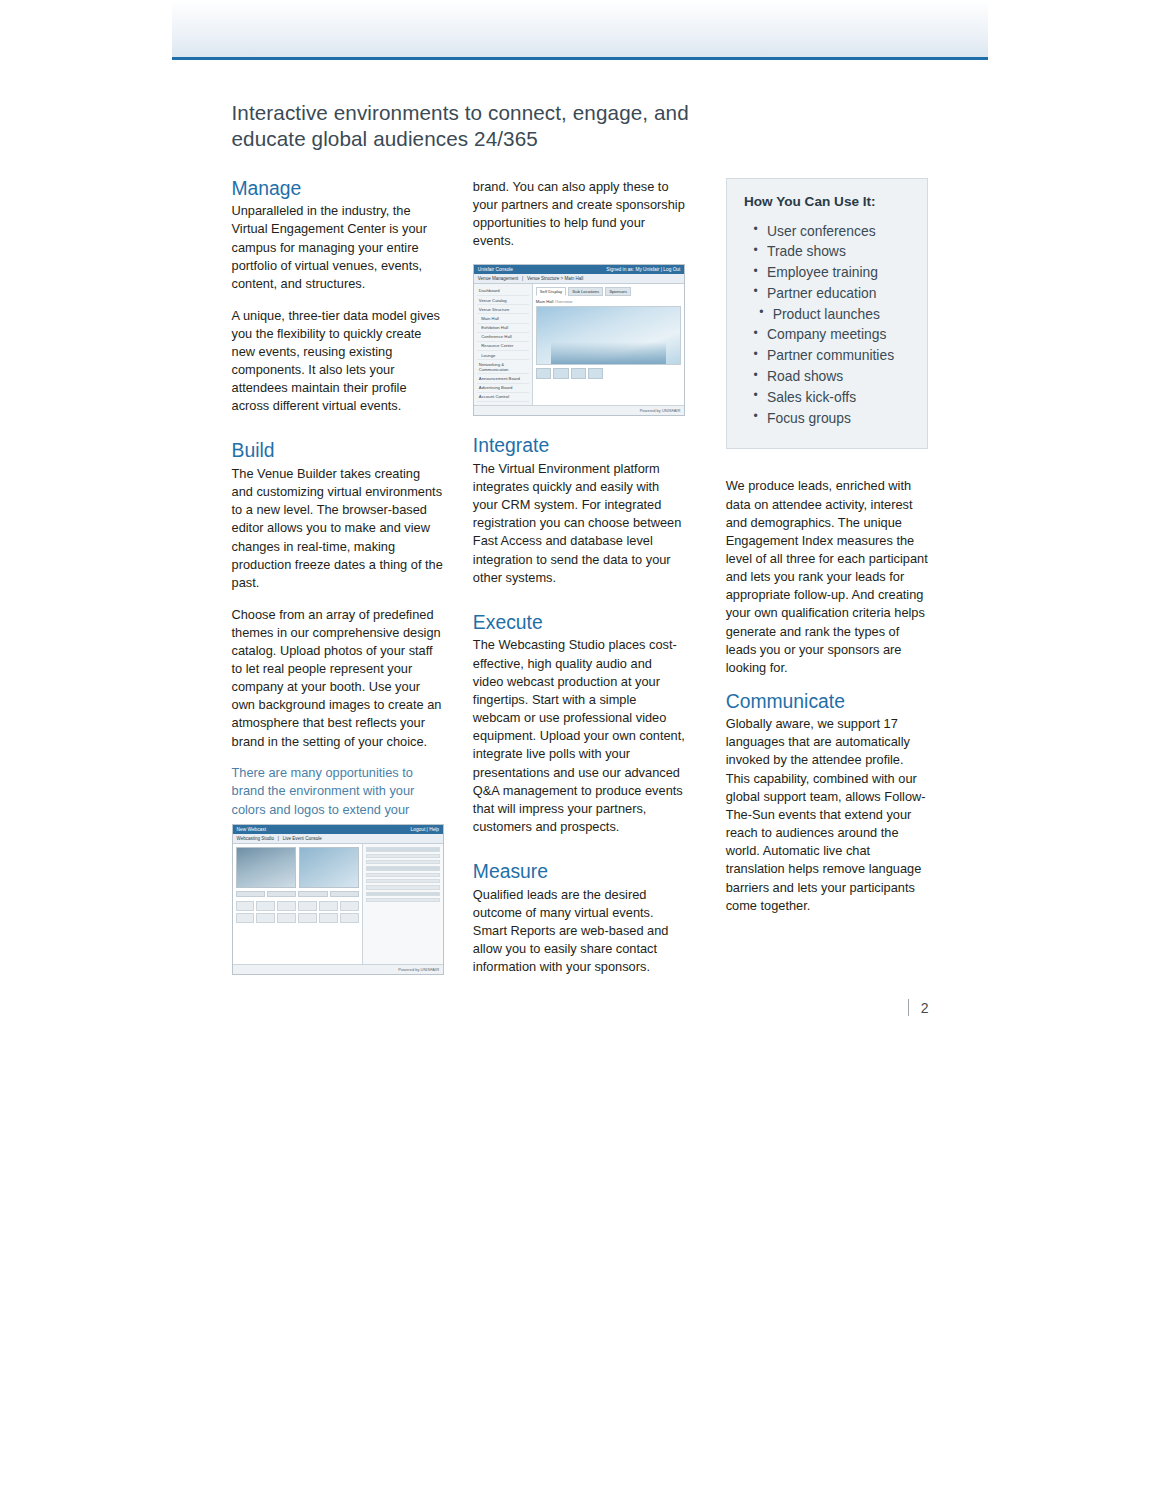Interactive environments to connect, engage, and educate global audiences 24/365
Manage
Unparalleled in the industry, the Virtual Engagement Center is your campus for managing your entire portfolio of virtual venues, events, content, and structures.
A unique, three-tier data model gives you the flexibility to quickly create new events, reusing existing components. It also lets your attendees maintain their profile across different virtual events.
Build
The Venue Builder takes creating and customizing virtual environments to a new level. The browser-based editor allows you to make and view changes in real-time, making production freeze dates a thing of the past.
Choose from an array of predefined themes in our comprehensive design catalog. Upload photos of your staff to let real people represent your company at your booth. Use your own background images to create an atmosphere that best reflects your brand in the setting of your choice.
There are many opportunities to brand the environment with your colors and logos to extend your
New Webcast Logout | Help
Webcasting Studio | Live Event Console
Powered by UNISFAIR
brand. You can also apply these to your partners and create sponsorship opportunities to help fund your events.
Unisfair Console Signed in as: My Unisfair | Log Out
Venue Management | Venue Structure > Main Hall
Dashboard
Venue Catalog
Venue Structure
Main Hall
Exhibition Hall
Conference Hall
Resource Center
Lounge
Networking & Communication
Announcement Board
Advertising Board
Account Control
Self Display Sub Locations Sponsors
Main Hall Overview
Powered by UNISFAIR
Integrate
The Virtual Environment platform integrates quickly and easily with your CRM system. For integrated registration you can choose between Fast Access and database level integration to send the data to your other systems.
Execute
The Webcasting Studio places cost-effective, high quality audio and video webcast production at your fingertips. Start with a simple webcam or use professional video equipment. Upload your own content, integrate live polls with your presentations and use our advanced Q&A management to produce events that will impress your partners, customers and prospects.
Measure
Qualified leads are the desired outcome of many virtual events. Smart Reports are web-based and allow you to easily share contact information with your sponsors.
How You Can Use It:
User conferences
Trade shows
Employee training
Partner education
Product launches
Company meetings
Partner communities
Road shows
Sales kick-offs
Focus groups
We produce leads, enriched with data on attendee activity, interest and demographics. The unique Engagement Index measures the level of all three for each participant and lets you rank your leads for appropriate follow-up. And creating your own qualification criteria helps generate and rank the types of leads you or your sponsors are looking for.
Communicate
Globally aware, we support 17 languages that are automatically invoked by the attendee profile. This capability, combined with our global support team, allows Follow-The-Sun events that extend your reach to audiences around the world. Automatic live chat translation helps remove language barriers and lets your participants come together.
2